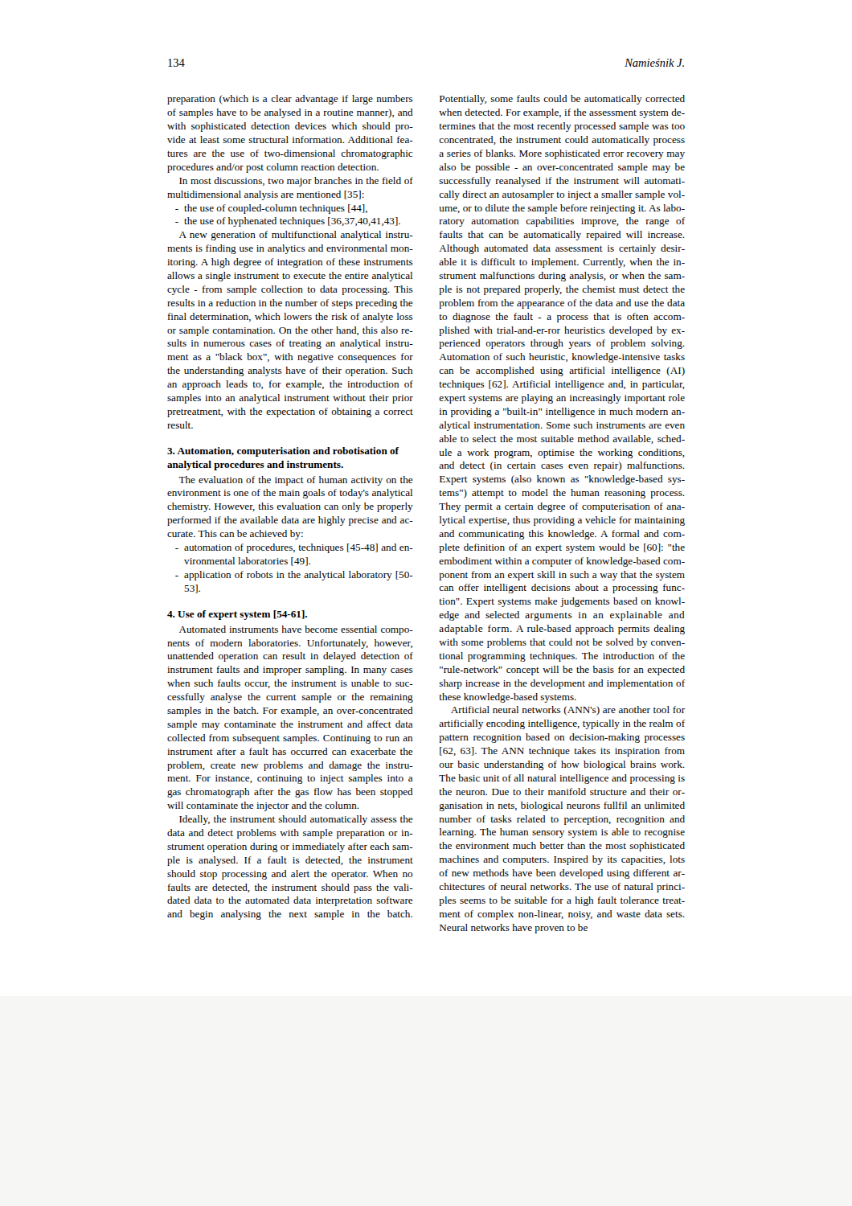134 Namieśnik J.
preparation (which is a clear advantage if large numbers of samples have to be analysed in a routine manner), and with sophisticated detection devices which should provide at least some structural information. Additional features are the use of two-dimensional chromatographic procedures and/or post column reaction detection.
In most discussions, two major branches in the field of multidimensional analysis are mentioned [35]:
the use of coupled-column techniques [44],
the use of hyphenated techniques [36,37,40,41,43].
A new generation of multifunctional analytical instruments is finding use in analytics and environmental monitoring. A high degree of integration of these instruments allows a single instrument to execute the entire analytical cycle - from sample collection to data processing. This results in a reduction in the number of steps preceding the final determination, which lowers the risk of analyte loss or sample contamination. On the other hand, this also results in numerous cases of treating an analytical instrument as a "black box", with negative consequences for the understanding analysts have of their operation. Such an approach leads to, for example, the introduction of samples into an analytical instrument without their prior pretreatment, with the expectation of obtaining a correct result.
3. Automation, computerisation and robotisation of analytical procedures and instruments.
The evaluation of the impact of human activity on the environment is one of the main goals of today's analytical chemistry. However, this evaluation can only be properly performed if the available data are highly precise and accurate. This can be achieved by:
automation of procedures, techniques [45-48] and environmental laboratories [49].
application of robots in the analytical laboratory [50-53].
4. Use of expert system [54-61].
Automated instruments have become essential components of modern laboratories. Unfortunately, however, unattended operation can result in delayed detection of instrument faults and improper sampling. In many cases when such faults occur, the instrument is unable to successfully analyse the current sample or the remaining samples in the batch. For example, an over-concentrated sample may contaminate the instrument and affect data collected from subsequent samples. Continuing to run an instrument after a fault has occurred can exacerbate the problem, create new problems and damage the instrument. For instance, continuing to inject samples into a gas chromatograph after the gas flow has been stopped will contaminate the injector and the column.
Ideally, the instrument should automatically assess the data and detect problems with sample preparation or instrument operation during or immediately after each sample is analysed. If a fault is detected, the instrument should stop processing and alert the operator. When no faults are detected, the instrument should pass the validated data to the automated data interpretation software and begin analysing the next sample in the batch. Potentially, some faults could be automatically corrected when detected. For example, if the assessment system determines that the most recently processed sample was too concentrated, the instrument could automatically process a series of blanks. More sophisticated error recovery may also be possible - an over-concentrated sample may be successfully reanalysed if the instrument will automatically direct an autosampler to inject a smaller sample volume, or to dilute the sample before reinjecting it. As laboratory automation capabilities improve, the range of faults that can be automatically repaired will increase. Although automated data assessment is certainly desirable it is difficult to implement. Currently, when the instrument malfunctions during analysis, or when the sample is not prepared properly, the chemist must detect the problem from the appearance of the data and use the data to diagnose the fault - a process that is often accomplished with trial-and-er-ror heuristics developed by experienced operators through years of problem solving. Automation of such heuristic, knowledge-intensive tasks can be accomplished using artificial intelligence (AI) techniques [62]. Artificial intelligence and, in particular, expert systems are playing an increasingly important role in providing a "built-in" intelligence in much modern analytical instrumentation. Some such instruments are even able to select the most suitable method available, schedule a work program, optimise the working conditions, and detect (in certain cases even repair) malfunctions. Expert systems (also known as "knowledge-based systems") attempt to model the human reasoning process. They permit a certain degree of computerisation of analytical expertise, thus providing a vehicle for maintaining and communicating this knowledge. A formal and complete definition of an expert system would be [60]: "the embodiment within a computer of knowledge-based component from an expert skill in such a way that the system can offer intelligent decisions about a processing function". Expert systems make judgements based on knowledge and selected arguments in an explainable and adaptable form. A rule-based approach permits dealing with some problems that could not be solved by conventional programming techniques. The introduction of the "rule-network" concept will be the basis for an expected sharp increase in the development and implementation of these knowledge-based systems.
Artificial neural networks (ANN's) are another tool for artificially encoding intelligence, typically in the realm of pattern recognition based on decision-making processes [62, 63]. The ANN technique takes its inspiration from our basic understanding of how biological brains work. The basic unit of all natural intelligence and processing is the neuron. Due to their manifold structure and their organisation in nets, biological neurons fullfil an unlimited number of tasks related to perception, recognition and learning. The human sensory system is able to recognise the environment much better than the most sophisticated machines and computers. Inspired by its capacities, lots of new methods have been developed using different architectures of neural networks. The use of natural principles seems to be suitable for a high fault tolerance treatment of complex non-linear, noisy, and waste data sets. Neural networks have proven to be